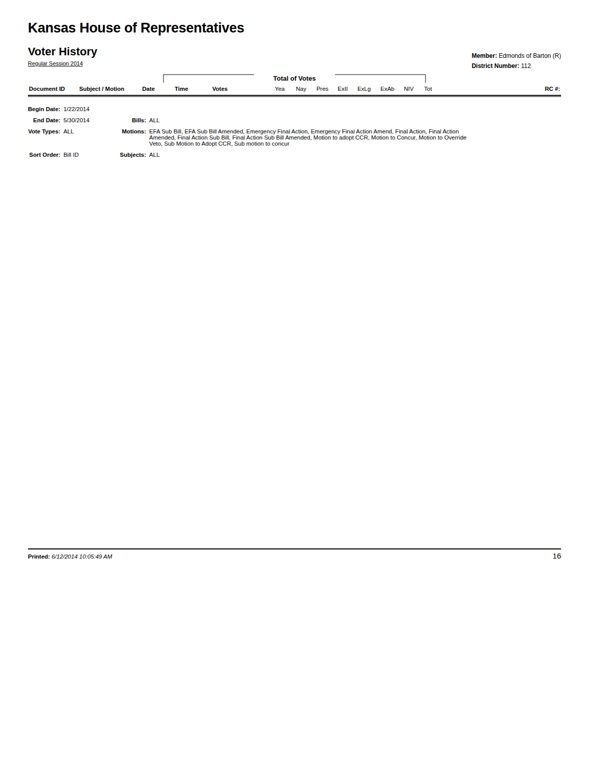Kansas House of Representatives
Voter History
Regular Session 2014
Member: Edmonds of Barton (R)
District Number: 112
Total of Votes
| Document ID | Subject / Motion | Date | Time | Votes | Yea | Nay | Pres | ExII | ExLg | ExAb | NIV | Tot | RC #: |
| --- | --- | --- | --- | --- | --- | --- | --- | --- | --- | --- | --- | --- | --- |
| Begin Date: | 1/22/2014 | | |
| End Date: | 5/30/2014 | Bills: | ALL |
| Vote Types: | ALL | Motions: | EFA Sub Bill, EFA Sub Bill Amended, Emergency Final Action, Emergency Final Action Amend, Final Action, Final Action Amended, Final Action Sub Bill, Final Action Sub Bill Amended, Motion to adopt CCR, Motion to Concur, Motion to Override Veto, Sub Motion to Adopt CCR, Sub motion to concur |
| Sort Order: | Bill ID | Subjects: | ALL |
Printed: 6/12/2014 10:05:49 AM
16